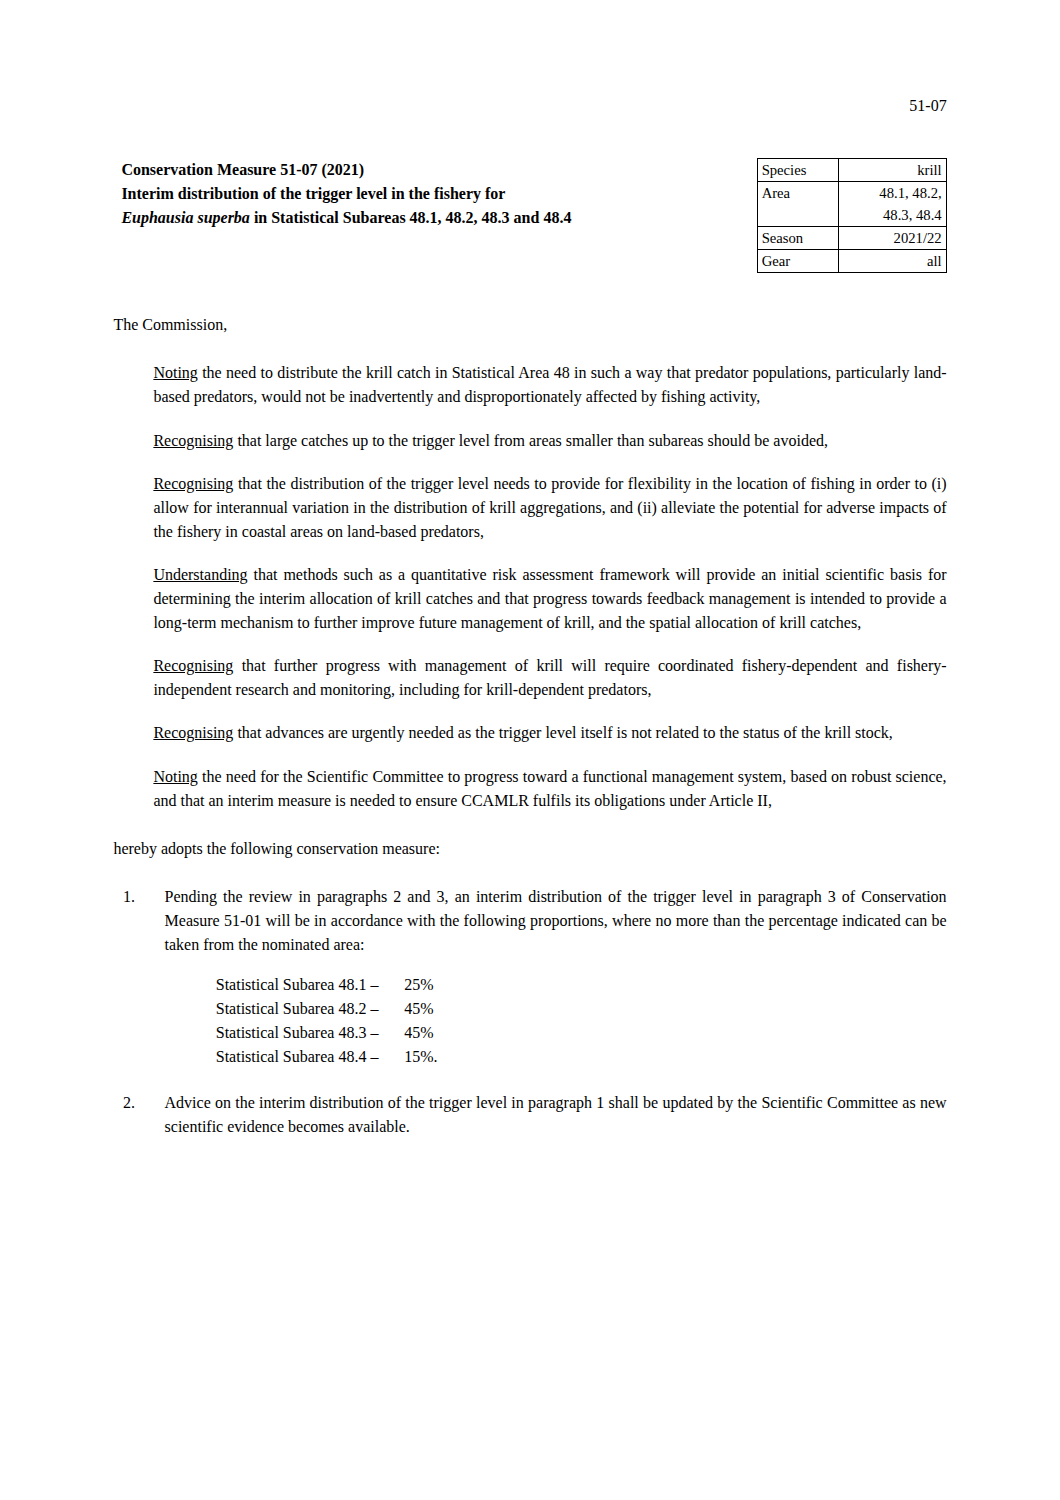51-07
Conservation Measure 51-07 (2021)
Interim distribution of the trigger level in the fishery for
Euphausia superba in Statistical Subareas 48.1, 48.2, 48.3 and 48.4
| Species | krill |
| Area | 48.1, 48.2, 48.3, 48.4 |
| Season | 2021/22 |
| Gear | all |
The Commission,
Noting the need to distribute the krill catch in Statistical Area 48 in such a way that predator populations, particularly land-based predators, would not be inadvertently and disproportionately affected by fishing activity,
Recognising that large catches up to the trigger level from areas smaller than subareas should be avoided,
Recognising that the distribution of the trigger level needs to provide for flexibility in the location of fishing in order to (i) allow for interannual variation in the distribution of krill aggregations, and (ii) alleviate the potential for adverse impacts of the fishery in coastal areas on land-based predators,
Understanding that methods such as a quantitative risk assessment framework will provide an initial scientific basis for determining the interim allocation of krill catches and that progress towards feedback management is intended to provide a long-term mechanism to further improve future management of krill, and the spatial allocation of krill catches,
Recognising that further progress with management of krill will require coordinated fishery-dependent and fishery-independent research and monitoring, including for krill-dependent predators,
Recognising that advances are urgently needed as the trigger level itself is not related to the status of the krill stock,
Noting the need for the Scientific Committee to progress toward a functional management system, based on robust science, and that an interim measure is needed to ensure CCAMLR fulfils its obligations under Article II,
hereby adopts the following conservation measure:
Pending the review in paragraphs 2 and 3, an interim distribution of the trigger level in paragraph 3 of Conservation Measure 51-01 will be in accordance with the following proportions, where no more than the percentage indicated can be taken from the nominated area:
Statistical Subarea 48.1 – 25%
Statistical Subarea 48.2 – 45%
Statistical Subarea 48.3 – 45%
Statistical Subarea 48.4 – 15%.
Advice on the interim distribution of the trigger level in paragraph 1 shall be updated by the Scientific Committee as new scientific evidence becomes available.